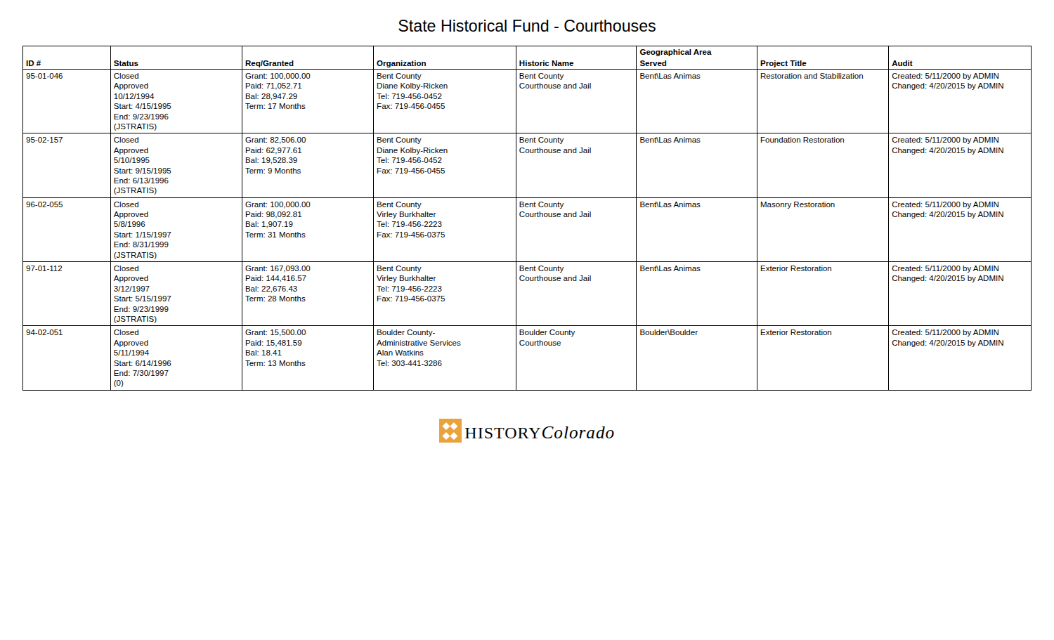State Historical Fund - Courthouses
| ID # | Status | Req/Granted | Organization | Historic Name | Geographical Area | Project Title | Audit |
| --- | --- | --- | --- | --- | --- | --- | --- |
| Served |
| 95-01-046 | Closed Approved 10/12/1994 Start: 4/15/1995 End: 9/23/1996 (JSTRATIS) | Grant: 100,000.00 Paid: 71,052.71 Bal: 28,947.29 Term: 17 Months | Bent County Diane Kolby-Ricken Tel: 719-456-0452 Fax: 719-456-0455 | Bent County Courthouse and Jail | Bent\Las Animas | Restoration and Stabilization | Created: 5/11/2000 by ADMIN Changed: 4/20/2015 by ADMIN |
| 95-02-157 | Closed Approved 5/10/1995 Start: 9/15/1995 End: 6/13/1996 (JSTRATIS) | Grant: 82,506.00 Paid: 62,977.61 Bal: 19,528.39 Term: 9 Months | Bent County Diane Kolby-Ricken Tel: 719-456-0452 Fax: 719-456-0455 | Bent County Courthouse and Jail | Bent\Las Animas | Foundation Restoration | Created: 5/11/2000 by ADMIN Changed: 4/20/2015 by ADMIN |
| 96-02-055 | Closed Approved 5/8/1996 Start: 1/15/1997 End: 8/31/1999 (JSTRATIS) | Grant: 100,000.00 Paid: 98,092.81 Bal: 1,907.19 Term: 31 Months | Bent County Virley Burkhalter Tel: 719-456-2223 Fax: 719-456-0375 | Bent County Courthouse and Jail | Bent\Las Animas | Masonry Restoration | Created: 5/11/2000 by ADMIN Changed: 4/20/2015 by ADMIN |
| 97-01-112 | Closed Approved 3/12/1997 Start: 5/15/1997 End: 9/23/1999 (JSTRATIS) | Grant: 167,093.00 Paid: 144,416.57 Bal: 22,676.43 Term: 28 Months | Bent County Virley Burkhalter Tel: 719-456-2223 Fax: 719-456-0375 | Bent County Courthouse and Jail | Bent\Las Animas | Exterior Restoration | Created: 5/11/2000 by ADMIN Changed: 4/20/2015 by ADMIN |
| 94-02-051 | Closed Approved 5/11/1994 Start: 6/14/1996 End: 7/30/1997 (0) | Grant: 15,500.00 Paid: 15,481.59 Bal: 18.41 Term: 13 Months | Boulder County- Administrative Services Alan Watkins Tel: 303-441-3286 | Boulder County Courthouse | Boulder\Boulder | Exterior Restoration | Created: 5/11/2000 by ADMIN Changed: 4/20/2015 by ADMIN |
◆◆
◆◆ HISTORYColorado